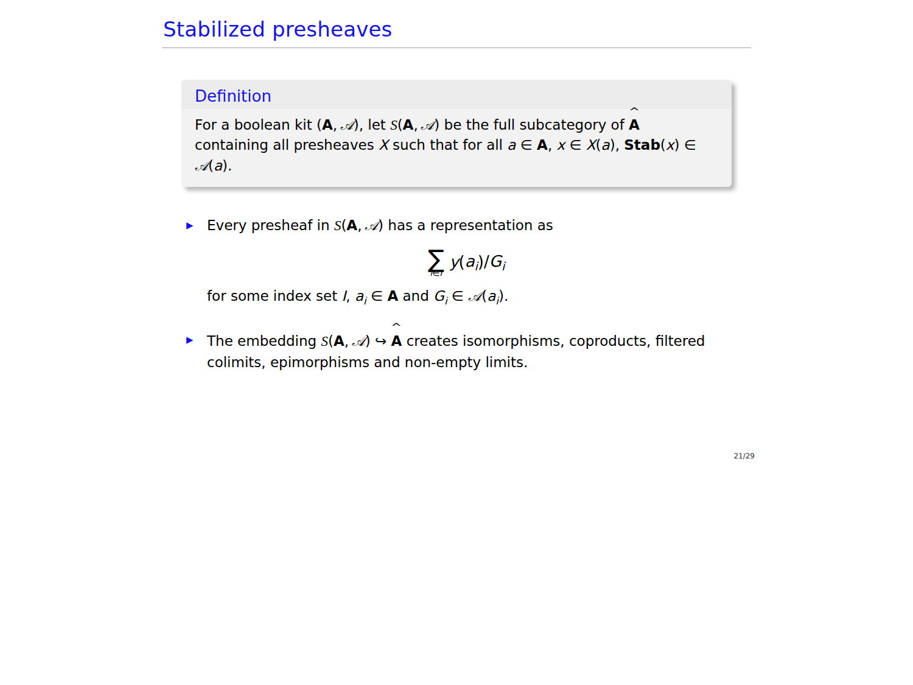Stabilized presheaves
Definition
For a boolean kit (A, 𝒜), let S(A, 𝒜) be the full subcategory of A containing all presheaves X such that for all a ∈ A, x ∈ X(a), Stab(x) ∈ 𝒜(a).
Every presheaf in S(A, 𝒜) has a representation as
∑ i∈I y(ai)/Gi
for some index set I, ai ∈ A and Gi ∈ 𝒜(ai).
The embedding S(A, 𝒜) ↪ A creates isomorphisms, coproducts, filtered colimits, epimorphisms and non-empty limits.
21/29